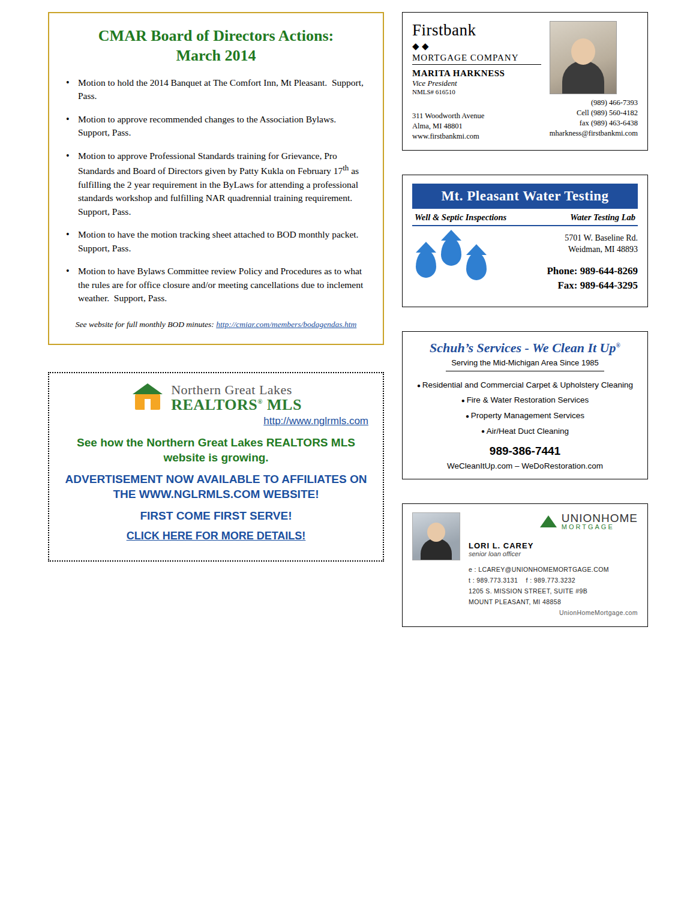CMAR Board of Directors Actions:
March 2014
Motion to hold the 2014 Banquet at The Comfort Inn, Mt Pleasant. Support, Pass.
Motion to approve recommended changes to the Association Bylaws. Support, Pass.
Motion to approve Professional Standards training for Grievance, Pro Standards and Board of Directors given by Patty Kukla on February 17th as fulfilling the 2 year requirement in the ByLaws for attending a professional standards workshop and fulfilling NAR quadrennial training requirement. Support, Pass.
Motion to have the motion tracking sheet attached to BOD monthly packet. Support, Pass.
Motion to have Bylaws Committee review Policy and Procedures as to what the rules are for office closure and/or meeting cancellations due to inclement weather. Support, Pass.
See website for full monthly BOD minutes: http://cmiar.com/members/bodagendas.htm
Northern Great Lakes
REALTORS® MLS
http://www.nglrmls.com
See how the Northern Great Lakes REALTORS MLS website is growing.
Advertisement now available to affiliates on the www.nglrmls.com website!
First come first serve!
Click here for more details!
Firstbank
◆◆
MORTGAGE COMPANY
MARITA HARKNESS
Vice President
NMLS# 616510
311 Woodworth Avenue
Alma, MI 48801
www.firstbankmi.com
(989) 466-7393
Cell (989) 560-4182
fax (989) 463-6438
mharkness@firstbankmi.com
Mt. Pleasant Water Testing
Well & Septic Inspections Water Testing Lab
5701 W. Baseline Rd.
Weidman, MI 48893
Phone: 989-644-8269
Fax: 989-644-3295
Schuh’s Services - We Clean It Up®
Serving the Mid-Michigan Area Since 1985
Residential and Commercial Carpet & Upholstery Cleaning
Fire & Water Restoration Services
Property Management Services
Air/Heat Duct Cleaning
989-386-7441
WeCleanItUp.com – WeDoRestoration.com
UNIONHOME
MORTGAGE
LORI L. CAREY
senior loan officer
e : LCAREY@UNIONHOMEMORTGAGE.COM
t : 989.773.3131 f : 989.773.3232
1205 S. MISSION STREET, SUITE #9B
MOUNT PLEASANT, MI 48858 UnionHomeMortgage.com